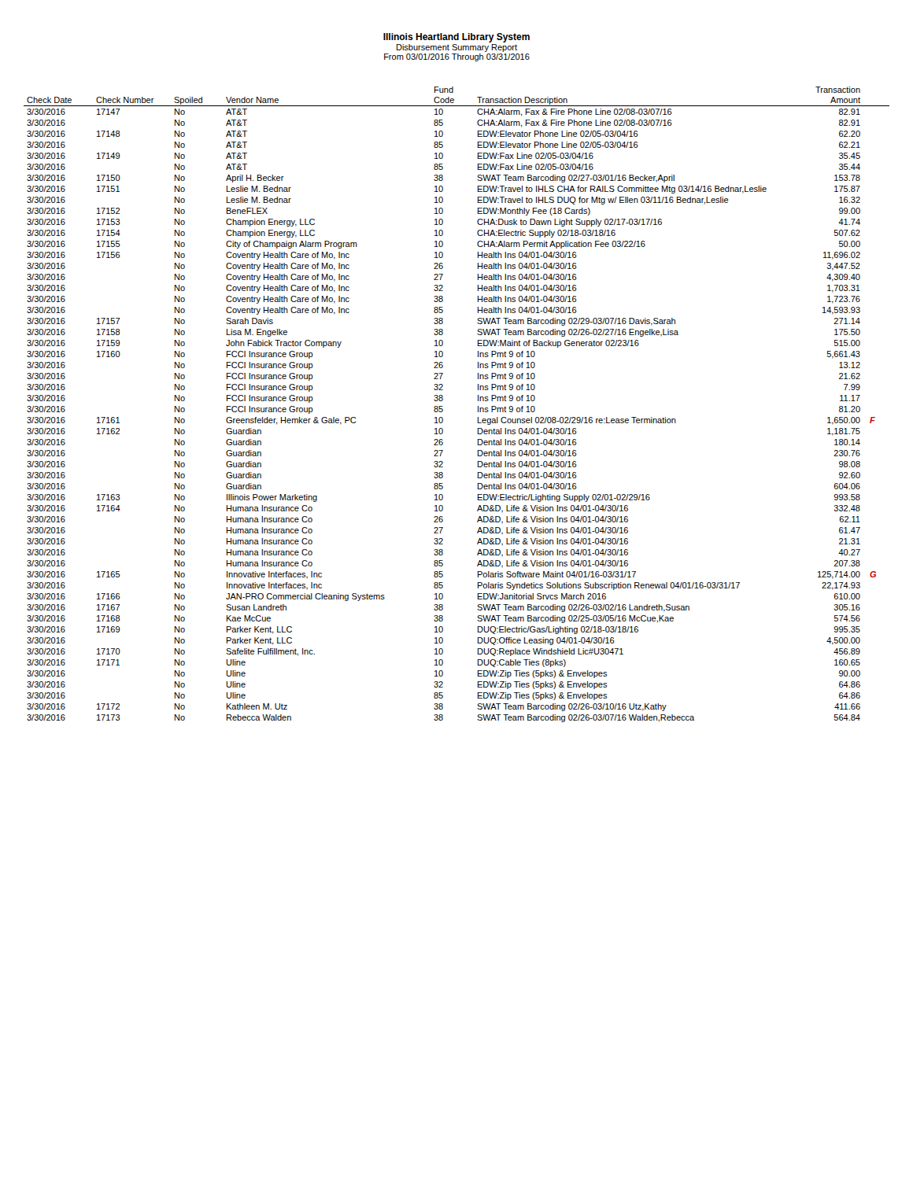Illinois Heartland Library System
Disbursement Summary Report
From 03/01/2016 Through 03/31/2016
| | | | | Fund | | Transaction | |
| --- | --- | --- | --- | --- | --- | --- | --- |
| Check Date | Check Number | Spoiled | Vendor Name | Code | Transaction Description | Amount | |
| 3/30/2016 | 17147 | No | AT&T | 10 | CHA:Alarm, Fax & Fire Phone Line 02/08-03/07/16 | 82.91 | |
| 3/30/2016 | | No | AT&T | 85 | CHA:Alarm, Fax & Fire Phone Line 02/08-03/07/16 | 82.91 | |
| 3/30/2016 | 17148 | No | AT&T | 10 | EDW:Elevator Phone Line 02/05-03/04/16 | 62.20 | |
| 3/30/2016 | | No | AT&T | 85 | EDW:Elevator Phone Line 02/05-03/04/16 | 62.21 | |
| 3/30/2016 | 17149 | No | AT&T | 10 | EDW:Fax Line 02/05-03/04/16 | 35.45 | |
| 3/30/2016 | | No | AT&T | 85 | EDW:Fax Line 02/05-03/04/16 | 35.44 | |
| 3/30/2016 | 17150 | No | April H. Becker | 38 | SWAT Team Barcoding 02/27-03/01/16 Becker,April | 153.78 | |
| 3/30/2016 | 17151 | No | Leslie M. Bednar | 10 | EDW:Travel to IHLS CHA for RAILS Committee Mtg 03/14/16 Bednar,Leslie | 175.87 | |
| 3/30/2016 | | No | Leslie M. Bednar | 10 | EDW:Travel to IHLS DUQ for Mtg w/ Ellen 03/11/16 Bednar,Leslie | 16.32 | |
| 3/30/2016 | 17152 | No | BeneFLEX | 10 | EDW:Monthly Fee (18 Cards) | 99.00 | |
| 3/30/2016 | 17153 | No | Champion Energy, LLC | 10 | CHA:Dusk to Dawn Light Supply 02/17-03/17/16 | 41.74 | |
| 3/30/2016 | 17154 | No | Champion Energy, LLC | 10 | CHA:Electric Supply 02/18-03/18/16 | 507.62 | |
| 3/30/2016 | 17155 | No | City of Champaign Alarm Program | 10 | CHA:Alarm Permit Application Fee 03/22/16 | 50.00 | |
| 3/30/2016 | 17156 | No | Coventry Health Care of Mo, Inc | 10 | Health Ins 04/01-04/30/16 | 11,696.02 | |
| 3/30/2016 | | No | Coventry Health Care of Mo, Inc | 26 | Health Ins 04/01-04/30/16 | 3,447.52 | |
| 3/30/2016 | | No | Coventry Health Care of Mo, Inc | 27 | Health Ins 04/01-04/30/16 | 4,309.40 | |
| 3/30/2016 | | No | Coventry Health Care of Mo, Inc | 32 | Health Ins 04/01-04/30/16 | 1,703.31 | |
| 3/30/2016 | | No | Coventry Health Care of Mo, Inc | 38 | Health Ins 04/01-04/30/16 | 1,723.76 | |
| 3/30/2016 | | No | Coventry Health Care of Mo, Inc | 85 | Health Ins 04/01-04/30/16 | 14,593.93 | |
| 3/30/2016 | 17157 | No | Sarah Davis | 38 | SWAT Team Barcoding 02/29-03/07/16 Davis,Sarah | 271.14 | |
| 3/30/2016 | 17158 | No | Lisa M. Engelke | 38 | SWAT Team Barcoding 02/26-02/27/16 Engelke,Lisa | 175.50 | |
| 3/30/2016 | 17159 | No | John Fabick Tractor Company | 10 | EDW:Maint of Backup Generator 02/23/16 | 515.00 | |
| 3/30/2016 | 17160 | No | FCCI Insurance Group | 10 | Ins Pmt 9 of 10 | 5,661.43 | |
| 3/30/2016 | | No | FCCI Insurance Group | 26 | Ins Pmt 9 of 10 | 13.12 | |
| 3/30/2016 | | No | FCCI Insurance Group | 27 | Ins Pmt 9 of 10 | 21.62 | |
| 3/30/2016 | | No | FCCI Insurance Group | 32 | Ins Pmt 9 of 10 | 7.99 | |
| 3/30/2016 | | No | FCCI Insurance Group | 38 | Ins Pmt 9 of 10 | 11.17 | |
| 3/30/2016 | | No | FCCI Insurance Group | 85 | Ins Pmt 9 of 10 | 81.20 | |
| 3/30/2016 | 17161 | No | Greensfelder, Hemker & Gale, PC | 10 | Legal Counsel 02/08-02/29/16 re:Lease Termination | 1,650.00 | F |
| 3/30/2016 | 17162 | No | Guardian | 10 | Dental Ins 04/01-04/30/16 | 1,181.75 | |
| 3/30/2016 | | No | Guardian | 26 | Dental Ins 04/01-04/30/16 | 180.14 | |
| 3/30/2016 | | No | Guardian | 27 | Dental Ins 04/01-04/30/16 | 230.76 | |
| 3/30/2016 | | No | Guardian | 32 | Dental Ins 04/01-04/30/16 | 98.08 | |
| 3/30/2016 | | No | Guardian | 38 | Dental Ins 04/01-04/30/16 | 92.60 | |
| 3/30/2016 | | No | Guardian | 85 | Dental Ins 04/01-04/30/16 | 604.06 | |
| 3/30/2016 | 17163 | No | Illinois Power Marketing | 10 | EDW:Electric/Lighting Supply 02/01-02/29/16 | 993.58 | |
| 3/30/2016 | 17164 | No | Humana Insurance Co | 10 | AD&D, Life & Vision Ins 04/01-04/30/16 | 332.48 | |
| 3/30/2016 | | No | Humana Insurance Co | 26 | AD&D, Life & Vision Ins 04/01-04/30/16 | 62.11 | |
| 3/30/2016 | | No | Humana Insurance Co | 27 | AD&D, Life & Vision Ins 04/01-04/30/16 | 61.47 | |
| 3/30/2016 | | No | Humana Insurance Co | 32 | AD&D, Life & Vision Ins 04/01-04/30/16 | 21.31 | |
| 3/30/2016 | | No | Humana Insurance Co | 38 | AD&D, Life & Vision Ins 04/01-04/30/16 | 40.27 | |
| 3/30/2016 | | No | Humana Insurance Co | 85 | AD&D, Life & Vision Ins 04/01-04/30/16 | 207.38 | |
| 3/30/2016 | 17165 | No | Innovative Interfaces, Inc | 85 | Polaris Software Maint 04/01/16-03/31/17 | 125,714.00 | G |
| 3/30/2016 | | No | Innovative Interfaces, Inc | 85 | Polaris Syndetics Solutions Subscription Renewal 04/01/16-03/31/17 | 22,174.93 | |
| 3/30/2016 | 17166 | No | JAN-PRO Commercial Cleaning Systems | 10 | EDW:Janitorial Srvcs March 2016 | 610.00 | |
| 3/30/2016 | 17167 | No | Susan Landreth | 38 | SWAT Team Barcoding 02/26-03/02/16 Landreth,Susan | 305.16 | |
| 3/30/2016 | 17168 | No | Kae McCue | 38 | SWAT Team Barcoding 02/25-03/05/16 McCue,Kae | 574.56 | |
| 3/30/2016 | 17169 | No | Parker Kent, LLC | 10 | DUQ:Electric/Gas/Lighting 02/18-03/18/16 | 995.35 | |
| 3/30/2016 | | No | Parker Kent, LLC | 10 | DUQ:Office Leasing 04/01-04/30/16 | 4,500.00 | |
| 3/30/2016 | 17170 | No | Safelite Fulfillment, Inc. | 10 | DUQ:Replace Windshield Lic#U30471 | 456.89 | |
| 3/30/2016 | 17171 | No | Uline | 10 | DUQ:Cable Ties (8pks) | 160.65 | |
| 3/30/2016 | | No | Uline | 10 | EDW:Zip Ties (5pks) & Envelopes | 90.00 | |
| 3/30/2016 | | No | Uline | 32 | EDW:Zip Ties (5pks) & Envelopes | 64.86 | |
| 3/30/2016 | | No | Uline | 85 | EDW:Zip Ties (5pks) & Envelopes | 64.86 | |
| 3/30/2016 | 17172 | No | Kathleen M. Utz | 38 | SWAT Team Barcoding 02/26-03/10/16 Utz,Kathy | 411.66 | |
| 3/30/2016 | 17173 | No | Rebecca Walden | 38 | SWAT Team Barcoding 02/26-03/07/16 Walden,Rebecca | 564.84 | |